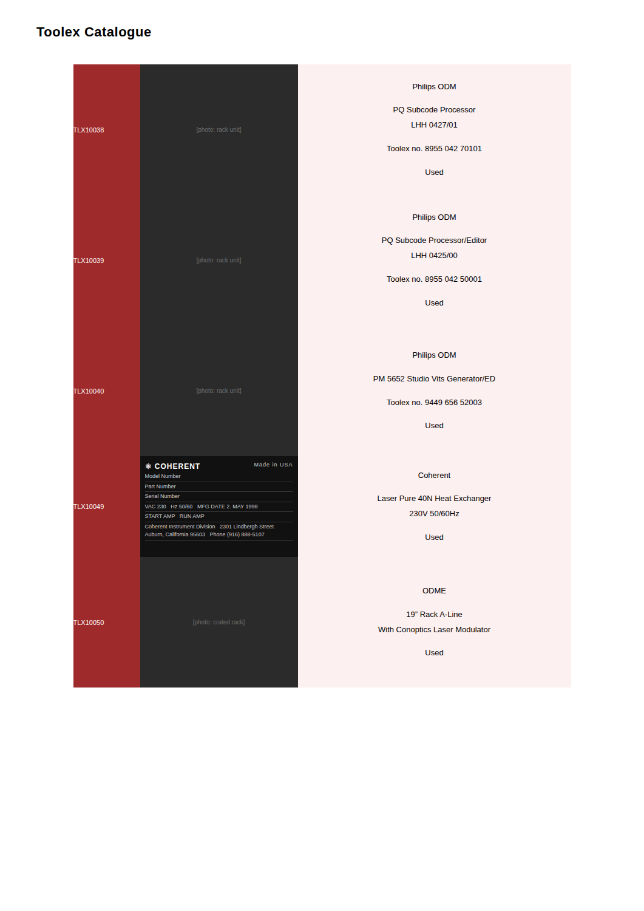Toolex Catalogue
| TLX10038 | [photo: rack unit] | Philips ODM PQ Subcode Processor LHH 0427/01 Toolex no. 8955 042 70101 Used |
| TLX10039 | [photo: rack unit] | Philips ODM PQ Subcode Processor/Editor LHH 0425/00 Toolex no. 8955 042 50001 Used |
| TLX10040 | [photo: rack unit] | Philips ODM PM 5652 Studio Vits Generator/ED Toolex no. 9449 656 52003 Used |
| TLX10049 | ⚛ COHERENT Made in USA Model Number Part Number Serial Number VAC 230 Hz 50/60 MFG DATE 2. MAY 1998 START AMP RUN AMP Coherent Instrument Division 2301 Lindbergh Street Auburn, California 95603 Phone (916) 888-5107 | Coherent Laser Pure 40N Heat Exchanger 230V 50/60Hz Used |
| TLX10050 | [photo: crated rack] | ODME 19” Rack A-Line With Conoptics Laser Modulator Used |